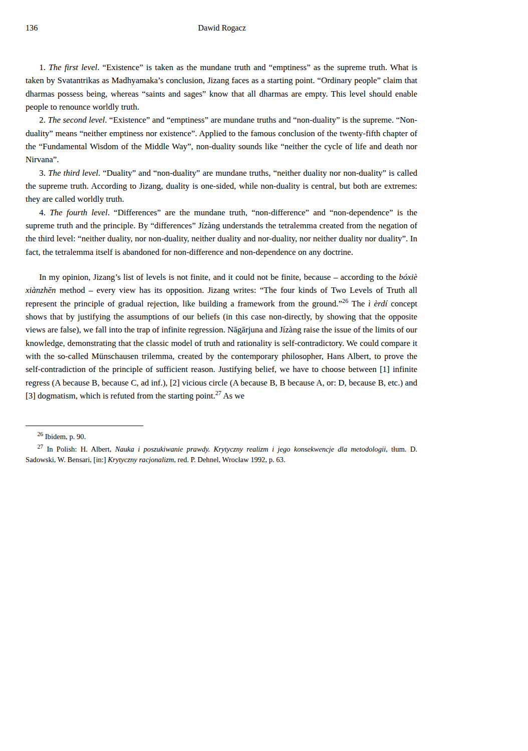136 Dawid Rogacz
1. The first level. “Existence” is taken as the mundane truth and “emptiness” as the supreme truth. What is taken by Svatantrikas as Madhyamaka’s conclusion, Jizang faces as a starting point. “Ordinary people” claim that dharmas possess being, whereas “saints and sages” know that all dharmas are empty. This level should enable people to renounce worldly truth.
2. The second level. “Existence” and “emptiness” are mundane truths and “non-duality” is the supreme. “Non-duality” means “neither emptiness nor existence”. Applied to the famous conclusion of the twenty-fifth chapter of the “Fundamental Wisdom of the Middle Way”, non-duality sounds like “neither the cycle of life and death nor Nirvana”.
3. The third level. “Duality” and “non-duality” are mundane truths, “neither duality nor non-duality” is called the supreme truth. According to Jizang, duality is one-sided, while non-duality is central, but both are extremes: they are called worldly truth.
4. The fourth level. “Differences” are the mundane truth, “non-difference” and “non-dependence” is the supreme truth and the principle. By “differences” Jízàng understands the tetralemma created from the negation of the third level: “neither duality, nor non-duality, neither duality and nor-duality, nor neither duality nor duality”. In fact, the tetralemma itself is abandoned for non-difference and non-dependence on any doctrine.
In my opinion, Jizang’s list of levels is not finite, and it could not be finite, because – according to the bóxiè xiànzhēn method – every view has its opposition. Jizang writes: “The four kinds of Two Levels of Truth all represent the principle of gradual rejection, like building a framework from the ground.”26 The ì èrdí concept shows that by justifying the assumptions of our beliefs (in this case non-directly, by showing that the opposite views are false), we fall into the trap of infinite regression. Nāgārjuna and Jízàng raise the issue of the limits of our knowledge, demonstrating that the classic model of truth and rationality is self-contradictory. We could compare it with the so-called Münschausen trilemma, created by the contemporary philosopher, Hans Albert, to prove the self-contradiction of the principle of sufficient reason. Justifying belief, we have to choose between [1] infinite regress (A because B, because C, ad inf.), [2] vicious circle (A because B, B because A, or: D, because B, etc.) and [3] dogmatism, which is refuted from the starting point.27 As we
26 Ibidem, p. 90.
27 In Polish: H. Albert, Nauka i poszukiwanie prawdy. Krytyczny realizm i jego konsekwencje dla metodologii, tłum. D. Sadowski, W. Bensari, [in:] Krytyczny racjonalizm, red. P. Dehnel, Wrocław 1992, p. 63.